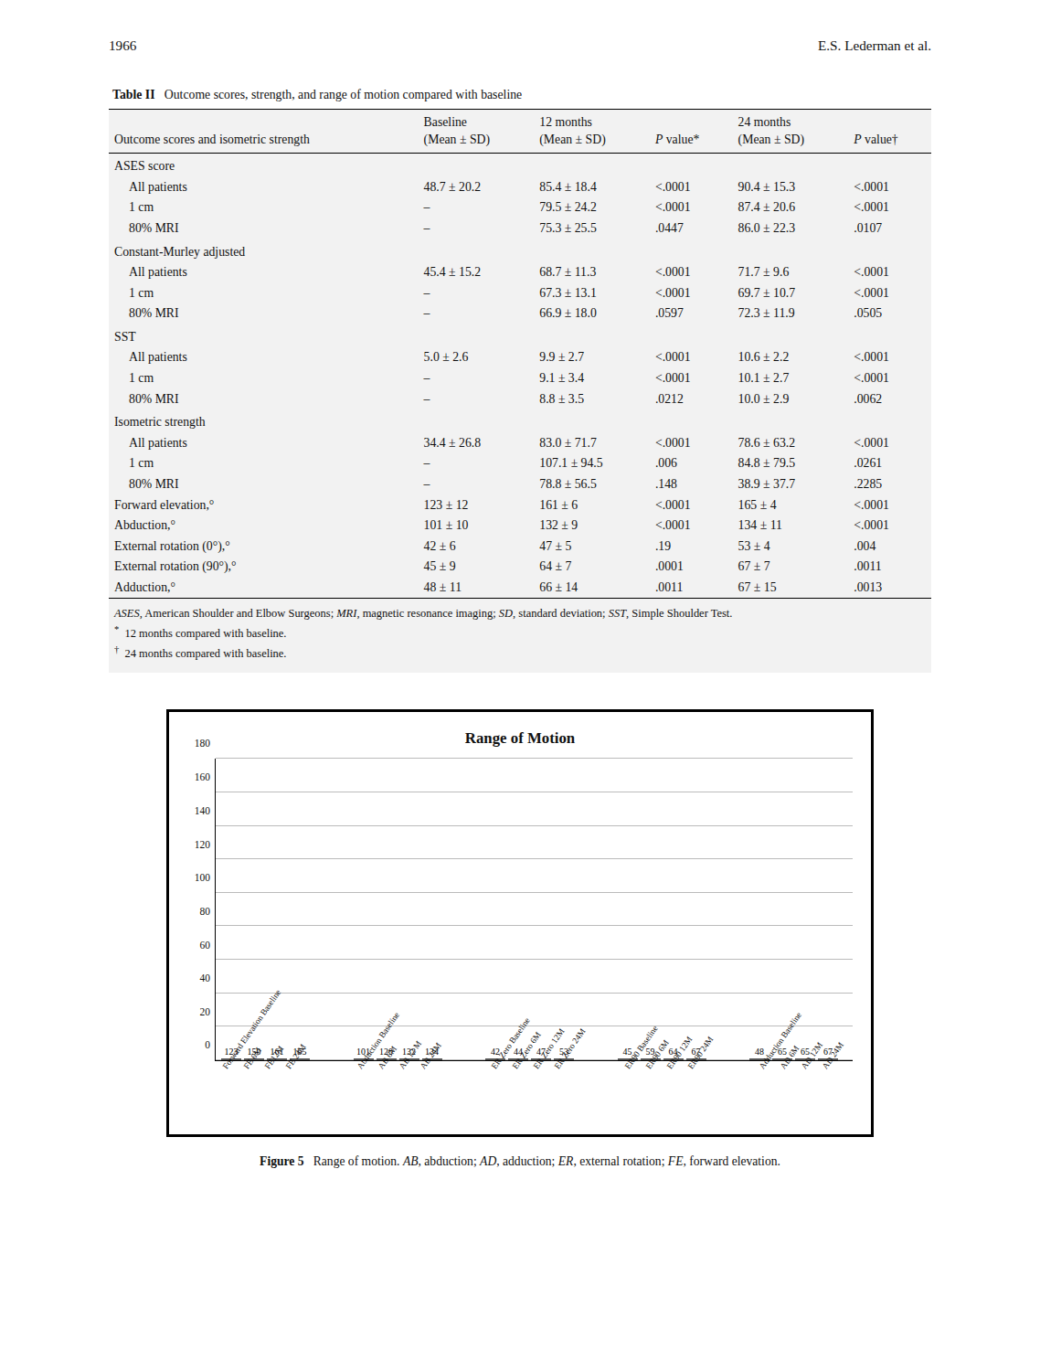1966
E.S. Lederman et al.
Table II Outcome scores, strength, and range of motion compared with baseline
| Outcome scores and isometric strength | Baseline (Mean ± SD) | 12 months (Mean ± SD) | P value * | 24 months (Mean ± SD) | P value † |
| --- | --- | --- | --- | --- | --- |
| ASES score |
| All patients | 48.7 ± 20.2 | 85.4 ± 18.4 | <.0001 | 90.4 ± 15.3 | <.0001 |
| 1 cm | – | 79.5 ± 24.2 | <.0001 | 87.4 ± 20.6 | <.0001 |
| 80% MRI | – | 75.3 ± 25.5 | .0447 | 86.0 ± 22.3 | .0107 |
| Constant-Murley adjusted |
| All patients | 45.4 ± 15.2 | 68.7 ± 11.3 | <.0001 | 71.7 ± 9.6 | <.0001 |
| 1 cm | – | 67.3 ± 13.1 | <.0001 | 69.7 ± 10.7 | <.0001 |
| 80% MRI | – | 66.9 ± 18.0 | .0597 | 72.3 ± 11.9 | .0505 |
| SST |
| All patients | 5.0 ± 2.6 | 9.9 ± 2.7 | <.0001 | 10.6 ± 2.2 | <.0001 |
| 1 cm | – | 9.1 ± 3.4 | <.0001 | 10.1 ± 2.7 | <.0001 |
| 80% MRI | – | 8.8 ± 3.5 | .0212 | 10.0 ± 2.9 | .0062 |
| Isometric strength |
| All patients | 34.4 ± 26.8 | 83.0 ± 71.7 | <.0001 | 78.6 ± 63.2 | <.0001 |
| 1 cm | – | 107.1 ± 94.5 | .006 | 84.8 ± 79.5 | .0261 |
| 80% MRI | – | 78.8 ± 56.5 | .148 | 38.9 ± 37.7 | .2285 |
| Forward elevation,° | 123 ± 12 | 161 ± 6 | <.0001 | 165 ± 4 | <.0001 |
| Abduction,° | 101 ± 10 | 132 ± 9 | <.0001 | 134 ± 11 | <.0001 |
| External rotation (0°),° | 42 ± 6 | 47 ± 5 | .19 | 53 ± 4 | .004 |
| External rotation (90°),° | 45 ± 9 | 64 ± 7 | .0001 | 67 ± 7 | .0011 |
| Adduction,° | 48 ± 11 | 66 ± 14 | .0011 | 67 ± 15 | .0013 |
ASES, American Shoulder and Elbow Surgeons; MRI, magnetic resonance imaging; SD, standard deviation; SST, Simple Shoulder Test.
* 12 months compared with baseline.
† 24 months compared with baseline.
Range of Motion
0
20
40
60
80
100
120
140
160
180
123
150
161
165
101
120
132
134
42
44
47
53
45
59
64
67
48
65
65
67
Forward Elevation Baseline
FE 6M
FE12M
FE 24M
Abduction Baseline
AB 6M
AB 12 M
AB 24M
ER Zero Baseline
ER Zero 6M
ER Zero 12M
ER Zero 24M
ER90 Baseline
ER90 6M
ER90 12M
ER90 24M
Adduction Baseline
AD 6M
AD 12M
AD 24M
Figure 5 Range of motion. AB, abduction; AD, adduction; ER, external rotation; FE, forward elevation.